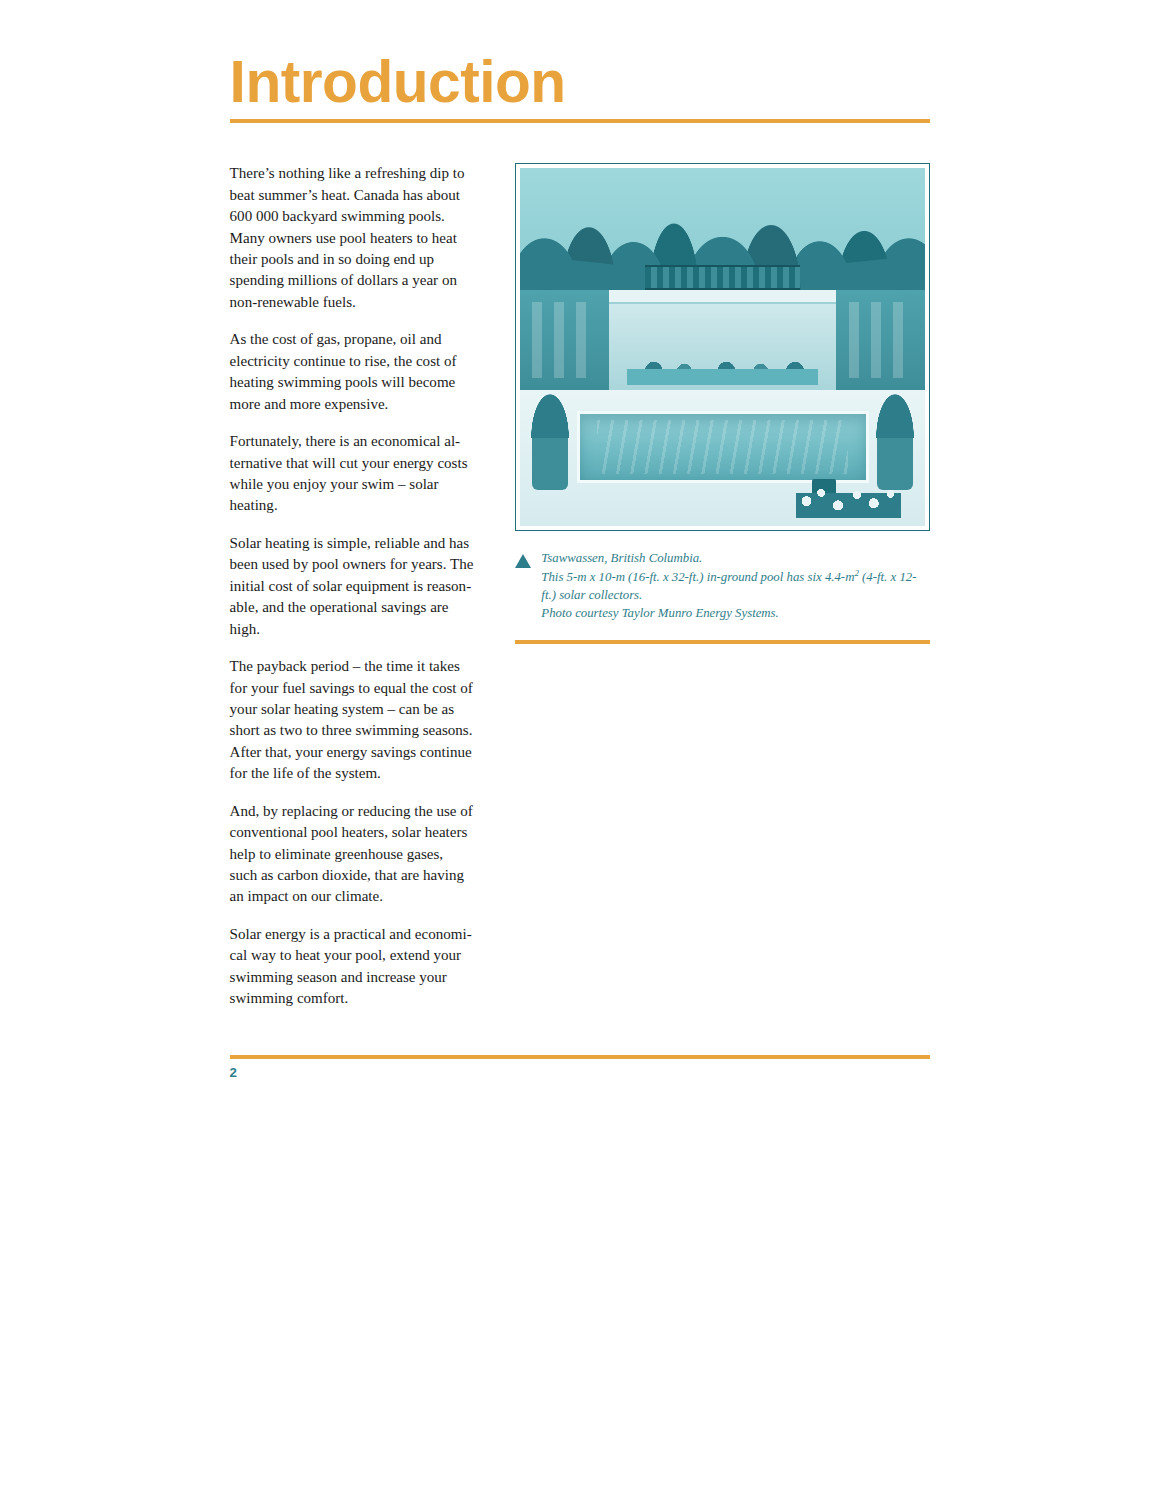Introduction
There’s nothing like a refreshing dip to beat summer’s heat. Canada has about 600 000 backyard swimming pools. Many owners use pool heaters to heat their pools and in so doing end up spending millions of dollars a year on non-renewable fuels.
As the cost of gas, propane, oil and electricity continue to rise, the cost of heating swimming pools will become more and more expensive.
Fortunately, there is an economical alternative that will cut your energy costs while you enjoy your swim – solar heating.
Solar heating is simple, reliable and has been used by pool owners for years. The initial cost of solar equipment is reasonable, and the operational savings are high.
The payback period – the time it takes for your fuel savings to equal the cost of your solar heating system – can be as short as two to three swimming seasons. After that, your energy savings continue for the life of the system.
And, by replacing or reducing the use of conventional pool heaters, solar heaters help to eliminate greenhouse gases, such as carbon dioxide, that are having an impact on our climate.
Solar energy is a practical and economical way to heat your pool, extend your swimming season and increase your swimming comfort.
Tsawwassen, British Columbia.
This 5-m x 10-m (16-ft. x 32-ft.) in-ground pool has six 4.4-m2 (4-ft. x 12-ft.) solar collectors.
Photo courtesy Taylor Munro Energy Systems.
2